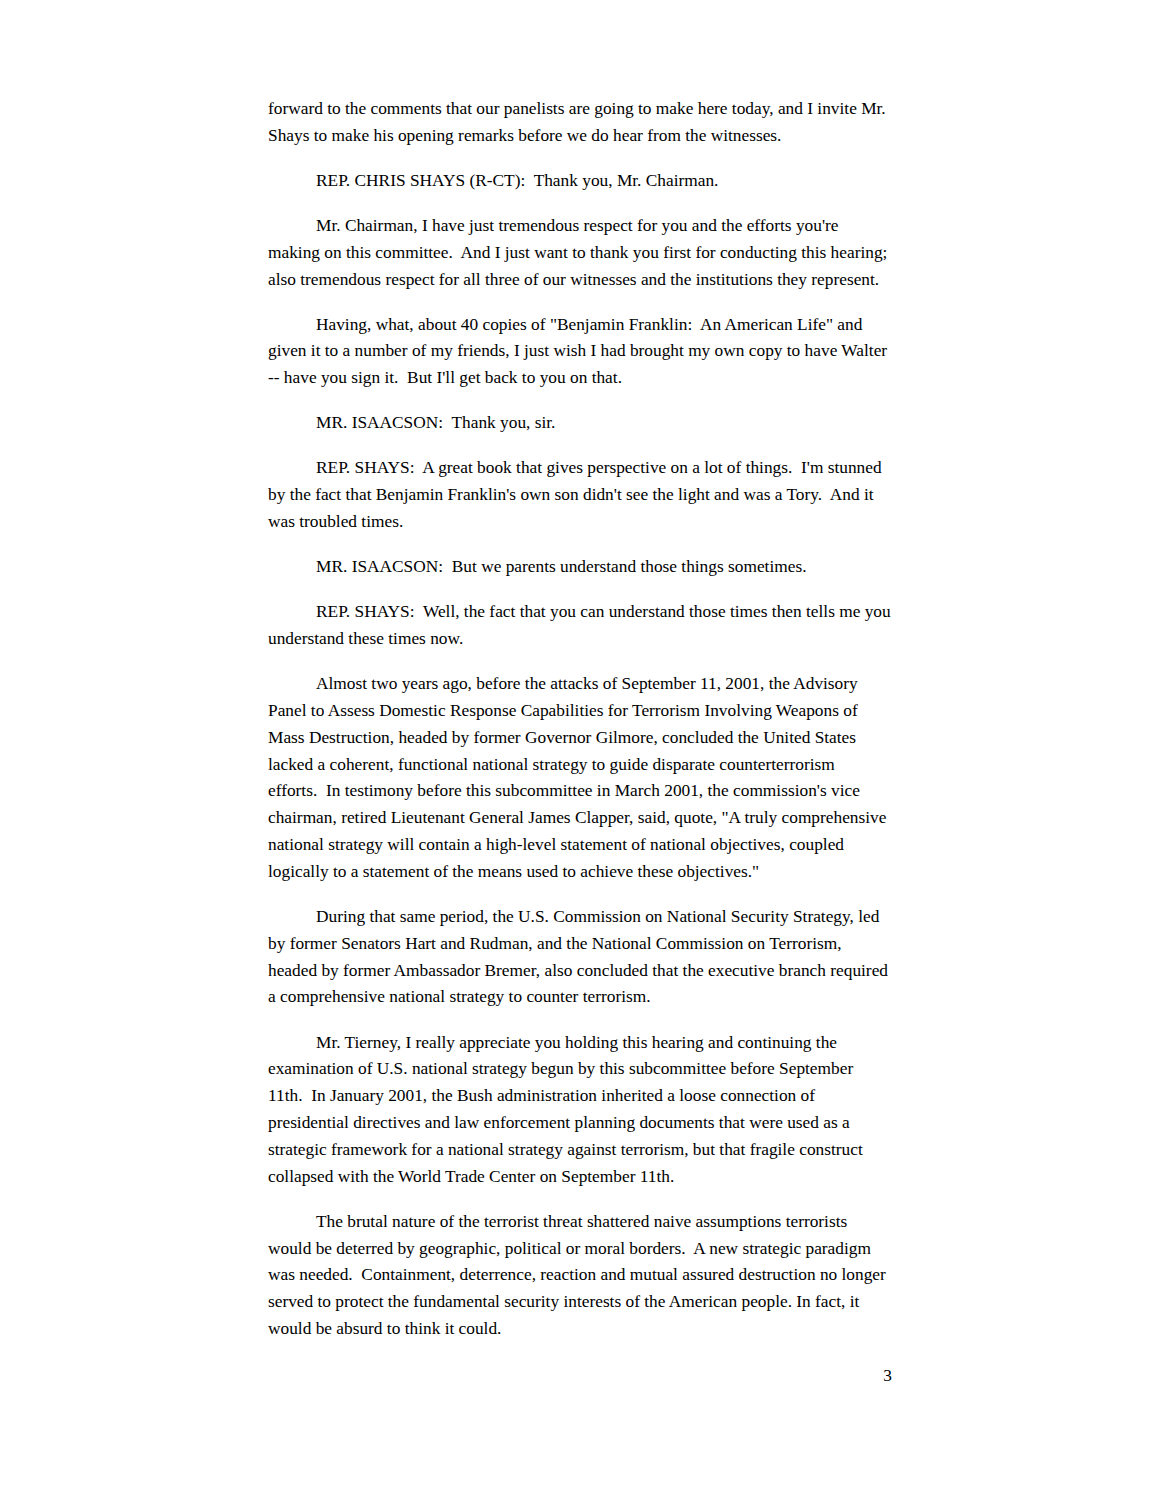forward to the comments that our panelists are going to make here today, and I invite Mr. Shays to make his opening remarks before we do hear from the witnesses.
REP. CHRIS SHAYS (R-CT): Thank you, Mr. Chairman.
Mr. Chairman, I have just tremendous respect for you and the efforts you're making on this committee. And I just want to thank you first for conducting this hearing; also tremendous respect for all three of our witnesses and the institutions they represent.
Having, what, about 40 copies of "Benjamin Franklin: An American Life" and given it to a number of my friends, I just wish I had brought my own copy to have Walter -- have you sign it. But I'll get back to you on that.
MR. ISAACSON: Thank you, sir.
REP. SHAYS: A great book that gives perspective on a lot of things. I'm stunned by the fact that Benjamin Franklin's own son didn't see the light and was a Tory. And it was troubled times.
MR. ISAACSON: But we parents understand those things sometimes.
REP. SHAYS: Well, the fact that you can understand those times then tells me you understand these times now.
Almost two years ago, before the attacks of September 11, 2001, the Advisory Panel to Assess Domestic Response Capabilities for Terrorism Involving Weapons of Mass Destruction, headed by former Governor Gilmore, concluded the United States lacked a coherent, functional national strategy to guide disparate counterterrorism efforts. In testimony before this subcommittee in March 2001, the commission's vice chairman, retired Lieutenant General James Clapper, said, quote, "A truly comprehensive national strategy will contain a high-level statement of national objectives, coupled logically to a statement of the means used to achieve these objectives."
During that same period, the U.S. Commission on National Security Strategy, led by former Senators Hart and Rudman, and the National Commission on Terrorism, headed by former Ambassador Bremer, also concluded that the executive branch required a comprehensive national strategy to counter terrorism.
Mr. Tierney, I really appreciate you holding this hearing and continuing the examination of U.S. national strategy begun by this subcommittee before September 11th. In January 2001, the Bush administration inherited a loose connection of presidential directives and law enforcement planning documents that were used as a strategic framework for a national strategy against terrorism, but that fragile construct collapsed with the World Trade Center on September 11th.
The brutal nature of the terrorist threat shattered naive assumptions terrorists would be deterred by geographic, political or moral borders. A new strategic paradigm was needed. Containment, deterrence, reaction and mutual assured destruction no longer served to protect the fundamental security interests of the American people. In fact, it would be absurd to think it could.
3